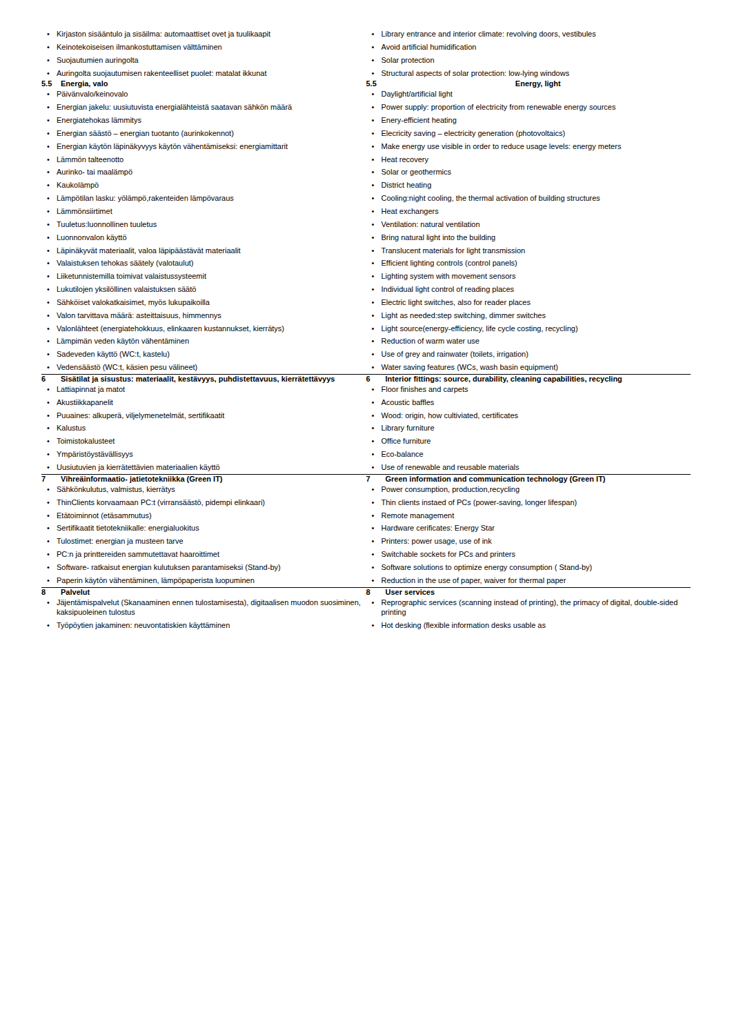| Kirjaston sisääntulo ja sisäilma: automaattiset ovet ja tuulikaapit Keinotekoiseisen ilmankostuttamisen välttäminen Suojautumien auringolta Auringolta suojautumisen rakenteelliset puolet: matalat ikkunat | Library entrance and interior climate: revolving doors, vestibules Avoid artificial humidification Solar protection Structural aspects of solar protection: low-lying windows |
| 5.5 Energia, valo | 5.5 Energy, light |
| Päivänvalo/keinovalo Energian jakelu: uusiutuvista energialähteistä saatavan sähkön määrä Energiatehokas lämmitys Energian säästö – energian tuotanto (aurinkokennot) Energian käytön läpinäkyvyys käytön vähentämiseksi: energiamittarit Lämmön talteenotto Aurinko- tai maalämpö Kaukolämpö Lämpötilan lasku: yölämpö,rakenteiden lämpövaraus Lämmönsiirtimet Tuuletus:luonnollinen tuuletus Luonnonvalon käyttö Läpinäkyvät materiaalit, valoa läpipäästävät materiaalit Valaistuksen tehokas säätely (valotaulut) Liiketunnistemilla toimivat valaistussysteemit Lukutilojen yksilöllinen valaistuksen säätö Sähköiset valokatkaisimet, myös lukupaikoilla Valon tarvittava määrä: asteittaisuus, himmennys Valonlähteet (energiatehokkuus, elinkaaren kustannukset, kierrätys) Lämpimän veden käytön vähentäminen Sadeveden käyttö (WC:t, kastelu) Vedensäästö (WC:t, käsien pesu välineet) | Daylight/artificial light Power supply: proportion of electricity from renewable energy sources Enery-efficient heating Elecricity saving – electricity generation (photovoltaics) Make energy use visible in order to reduce usage levels: energy meters Heat recovery Solar or geothermics District heating Cooling:night cooling, the thermal activation of building structures Heat exchangers Ventilation: natural ventilation Bring natural light into the building Translucent materials for light transmission Efficient lighting controls (control panels) Lighting system with movement sensors Individual light control of reading places Electric light switches, also for reader places Light as needed:step switching, dimmer switches Light source(energy-efficiency, life cycle costing, recycling) Reduction of warm water use Use of grey and rainwater (toilets, irrigation) Water saving features (WCs, wash basin equipment) |
| 6 Sisätilat ja sisustus: materiaalit, kestävyys, puhdistettavuus, kierrätettävyys | 6 Interior fittings: source, durability, cleaning capabilities, recycling |
| Lattiapinnat ja matot Akustiikkapanelit Puuaines: alkuperä, viljelymenetelmät, sertifikaatit Kalustus Toimistokalusteet Ympäristöystävällisyys Uusiutuvien ja kierrätettävien materiaalien käyttö | Floor finishes and carpets Acoustic baffles Wood: origin, how cultiviated, certificates Library furniture Office furniture Eco-balance Use of renewable and reusable materials |
| 7 Vihreäinformaatio- jatietotekniikka (Green IT) | 7 Green information and communication technology (Green IT) |
| Sähkönkulutus, valmistus, kierrätys ThinClients korvaamaan PC:t (virransäästö, pidempi elinkaari) Etätoiminnot (etäsammutus) Sertifikaatit tietotekniikalle: energialuokitus Tulostimet: energian ja musteen tarve PC:n ja printtereiden sammutettavat haaroittimet Software- ratkaisut energian kulutuksen parantamiseksi (Stand-by) Paperin käytön vähentäminen, lämpöpaperista luopuminen | Power consumption, production,recycling Thin clients instaed of PCs (power-saving, longer lifespan) Remote management Hardware cerificates: Energy Star Printers: power usage, use of ink Switchable sockets for PCs and printers Software solutions to optimize energy consumption ( Stand-by) Reduction in the use of paper, waiver for thermal paper |
| 8 Palvelut | 8 User services |
| Jäjentämispalvelut (Skanaaminen ennen tulostamisesta), digitaalisen muodon suosiminen, kaksipuoleinen tulostus Työpöytien jakaminen: neuvontatiskien käyttäminen | Reprographic services (scanning instead of printing), the primacy of digital, double-sided printing Hot desking (flexible information desks usable as |